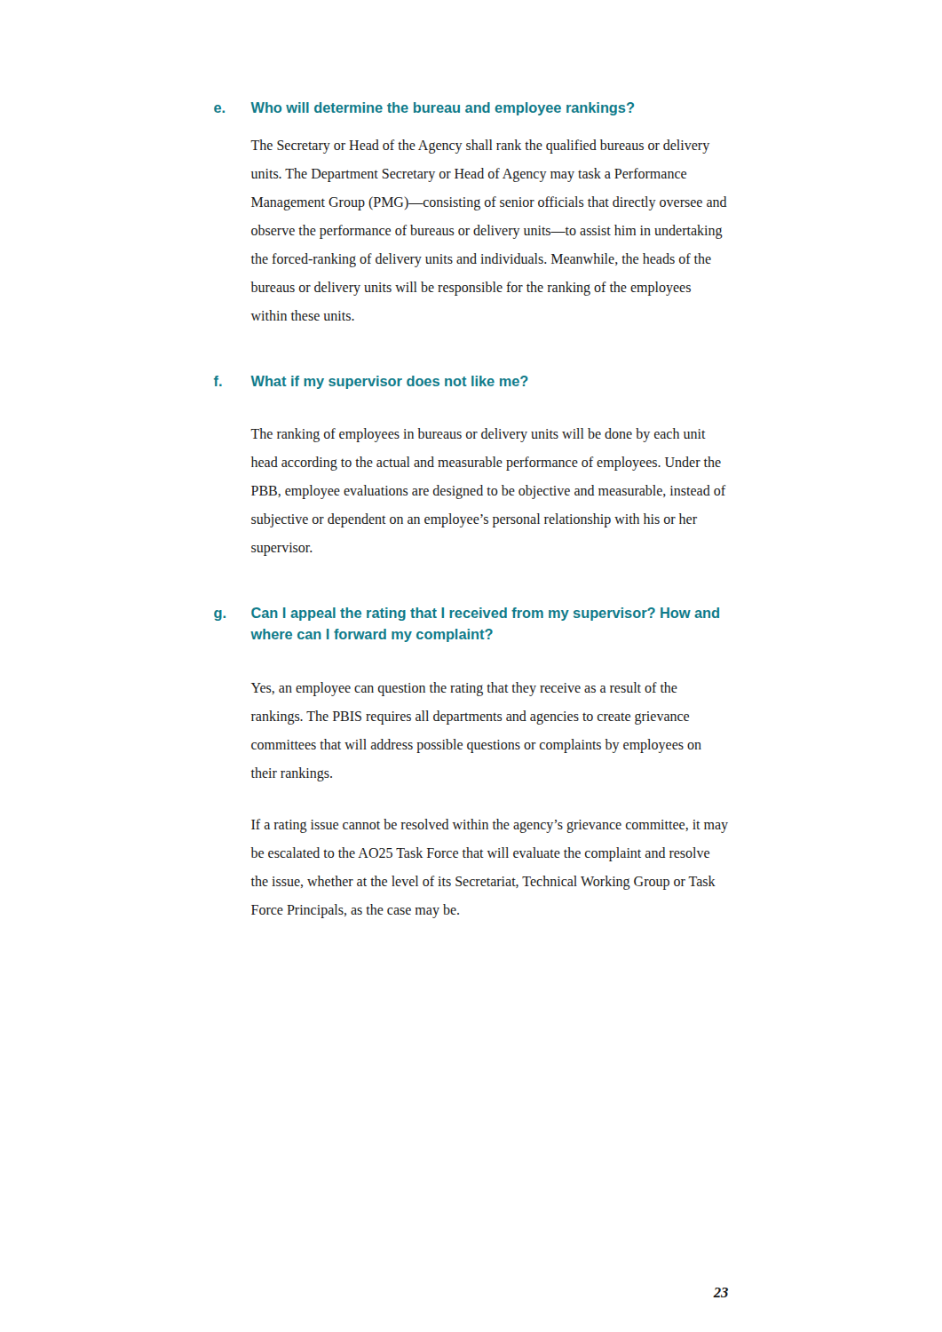e.
Who will determine the bureau and employee rankings?
The Secretary or Head of the Agency shall rank the qualified bureaus or delivery units. The Department Secretary or Head of Agency may task a Performance Management Group (PMG)—consisting of senior officials that directly oversee and observe the performance of bureaus or delivery units—to assist him in undertaking the forced-ranking of delivery units and individuals. Meanwhile, the heads of the bureaus or delivery units will be responsible for the ranking of the employees within these units.
f.
What if my supervisor does not like me?
The ranking of employees in bureaus or delivery units will be done by each unit head according to the actual and measurable performance of employees. Under the PBB, employee evaluations are designed to be objective and measurable, instead of subjective or dependent on an employee’s personal relationship with his or her supervisor.
g.
Can I appeal the rating that I received from my supervisor? How and
where can I forward my complaint?
Yes, an employee can question the rating that they receive as a result of the rankings. The PBIS requires all departments and agencies to create grievance committees that will address possible questions or complaints by employees on their rankings.
If a rating issue cannot be resolved within the agency’s grievance committee, it may be escalated to the AO25 Task Force that will evaluate the complaint and resolve the issue, whether at the level of its Secretariat, Technical Working Group or Task Force Principals, as the case may be.
23